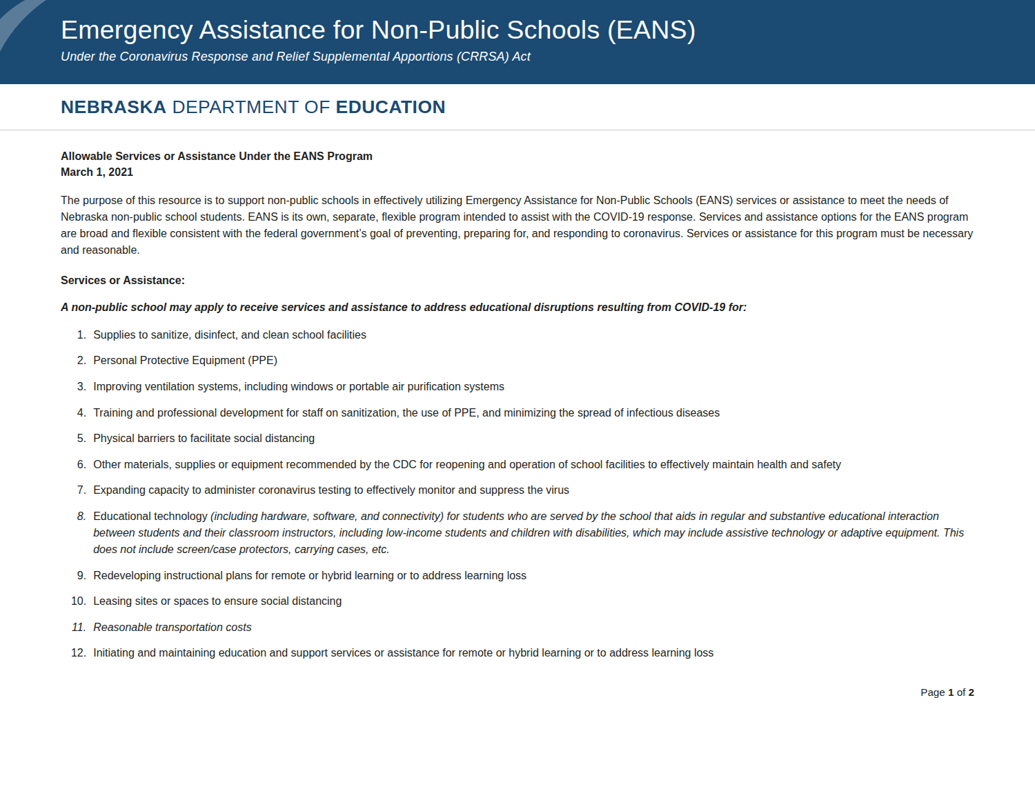Emergency Assistance for Non-Public Schools (EANS)
Under the Coronavirus Response and Relief Supplemental Apportions (CRRSA) Act
NEBRASKA DEPARTMENT OF EDUCATION
Allowable Services or Assistance Under the EANS Program March 1, 2021
The purpose of this resource is to support non-public schools in effectively utilizing Emergency Assistance for Non-Public Schools (EANS) services or assistance to meet the needs of Nebraska non-public school students. EANS is its own, separate, flexible program intended to assist with the COVID-19 response. Services and assistance options for the EANS program are broad and flexible consistent with the federal government’s goal of preventing, preparing for, and responding to coronavirus. Services or assistance for this program must be necessary and reasonable.
Services or Assistance:
A non-public school may apply to receive services and assistance to address educational disruptions resulting from COVID-19 for:
Supplies to sanitize, disinfect, and clean school facilities
Personal Protective Equipment (PPE)
Improving ventilation systems, including windows or portable air purification systems
Training and professional development for staff on sanitization, the use of PPE, and minimizing the spread of infectious diseases
Physical barriers to facilitate social distancing
Other materials, supplies or equipment recommended by the CDC for reopening and operation of school facilities to effectively maintain health and safety
Expanding capacity to administer coronavirus testing to effectively monitor and suppress the virus
Educational technology (including hardware, software, and connectivity) for students who are served by the school that aids in regular and substantive educational interaction between students and their classroom instructors, including low-income students and children with disabilities, which may include assistive technology or adaptive equipment. This does not include screen/case protectors, carrying cases, etc.
Redeveloping instructional plans for remote or hybrid learning or to address learning loss
Leasing sites or spaces to ensure social distancing
Reasonable transportation costs
Initiating and maintaining education and support services or assistance for remote or hybrid learning or to address learning loss
Page 1 of 2